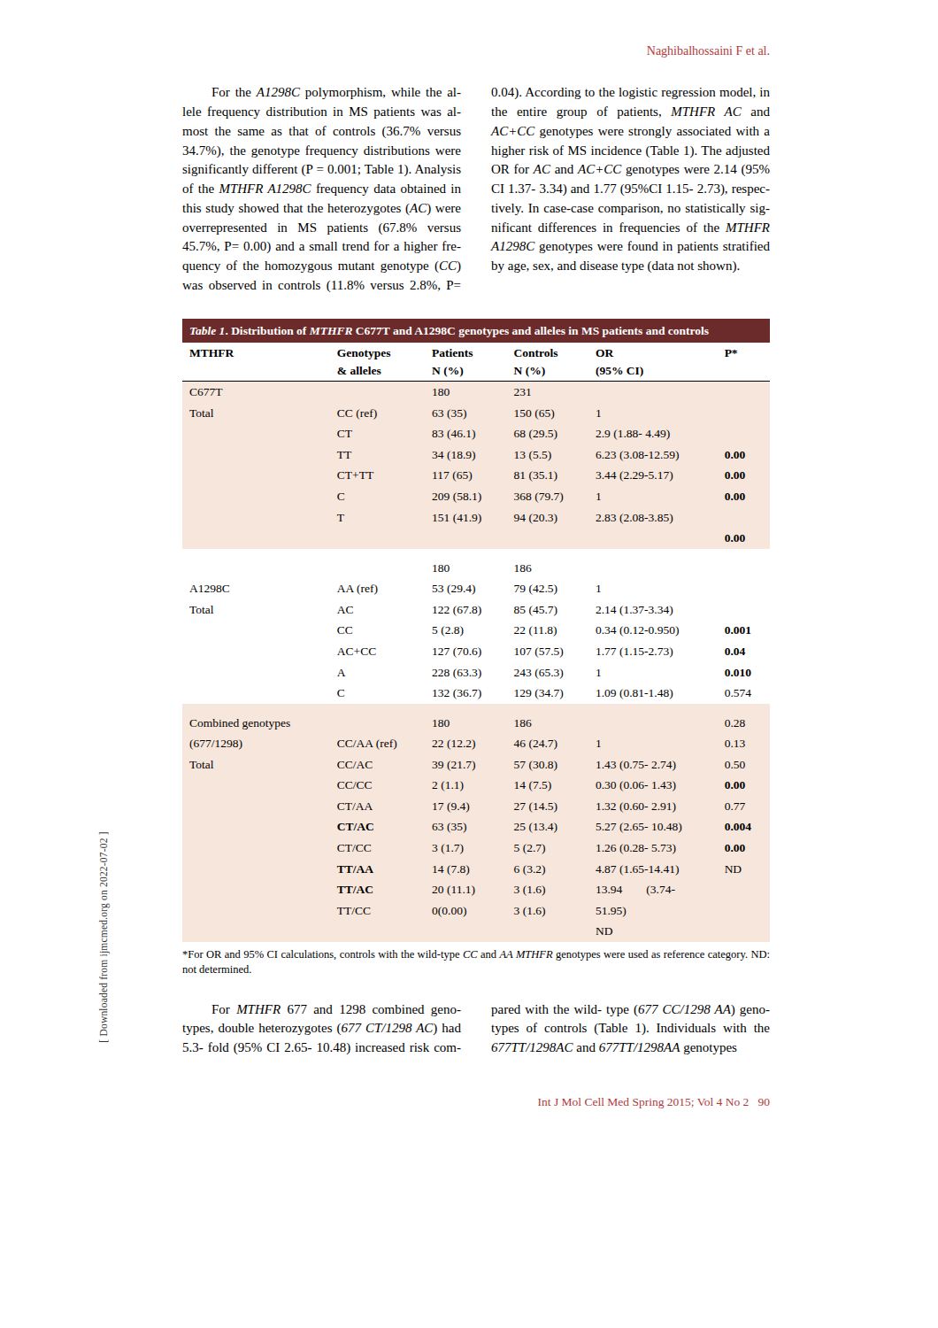[ Downloaded from ijmcmed.org on 2022-07-02 ]
Naghibalhossaini F et al.
For the A1298C polymorphism, while the allele frequency distribution in MS patients was almost the same as that of controls (36.7% versus 34.7%), the genotype frequency distributions were significantly different (P = 0.001; Table 1). Analysis of the MTHFR A1298C frequency data obtained in this study showed that the heterozygotes (AC) were overrepresented in MS patients (67.8% versus 45.7%, P= 0.00) and a small trend for a higher frequency of the homozygous mutant genotype (CC) was observed in controls (11.8% versus 2.8%, P= 0.04). According to the logistic regression model, in the entire group of patients, MTHFR AC and AC+CC genotypes were strongly associated with a higher risk of MS incidence (Table 1). The adjusted OR for AC and AC+CC genotypes were 2.14 (95% CI 1.37- 3.34) and 1.77 (95%CI 1.15- 2.73), respectively. In case-case comparison, no statistically significant differences in frequencies of the MTHFR A1298C genotypes were found in patients stratified by age, sex, and disease type (data not shown).
Table 1 . Distribution of MTHFR C677T and A1298C genotypes and alleles in MS patients and controls
| MTHFR | Genotypes & alleles | Patients N (%) | Controls N (%) | OR (95% CI) | P* |
| --- | --- | --- | --- | --- | --- |
| C677T | | 180 | 231 | | |
| Total | CC (ref) | 63 (35) | 150 (65) | 1 | |
| | CT | 83 (46.1) | 68 (29.5) | 2.9 (1.88- 4.49) | |
| | TT | 34 (18.9) | 13 (5.5) | 6.23 (3.08-12.59) | 0.00 |
| | CT+TT | 117 (65) | 81 (35.1) | 3.44 (2.29-5.17) | 0.00 |
| | C | 209 (58.1) | 368 (79.7) | 1 | 0.00 |
| | T | 151 (41.9) | 94 (20.3) | 2.83 (2.08-3.85) | |
| | | | | | 0.00 |
| | | 180 | 186 | | |
| A1298C | AA (ref) | 53 (29.4) | 79 (42.5) | 1 | |
| Total | AC | 122 (67.8) | 85 (45.7) | 2.14 (1.37-3.34) | |
| | CC | 5 (2.8) | 22 (11.8) | 0.34 (0.12-0.950) | 0.001 |
| | AC+CC | 127 (70.6) | 107 (57.5) | 1.77 (1.15-2.73) | 0.04 |
| | A | 228 (63.3) | 243 (65.3) | 1 | 0.010 |
| | C | 132 (36.7) | 129 (34.7) | 1.09 (0.81-1.48) | 0.574 |
| Combined genotypes | | 180 | 186 | | 0.28 |
| (677/1298) | CC/AA (ref) | 22 (12.2) | 46 (24.7) | 1 | 0.13 |
| Total | CC/AC | 39 (21.7) | 57 (30.8) | 1.43 (0.75- 2.74) | 0.50 |
| | CC/CC | 2 (1.1) | 14 (7.5) | 0.30 (0.06- 1.43) | 0.00 |
| | CT/AA | 17 (9.4) | 27 (14.5) | 1.32 (0.60- 2.91) | 0.77 |
| | CT/AC | 63 (35) | 25 (13.4) | 5.27 (2.65- 10.48) | 0.004 |
| | CT/CC | 3 (1.7) | 5 (2.7) | 1.26 (0.28- 5.73) | 0.00 |
| | TT/AA | 14 (7.8) | 6 (3.2) | 4.87 (1.65-14.41) | ND |
| | TT/AC | 20 (11.1) | 3 (1.6) | 13.94 (3.74- | |
| | TT/CC | 0(0.00) | 3 (1.6) | 51.95) | |
| | | | | ND | |
*For OR and 95% CI calculations, controls with the wild-type CC and AA MTHFR genotypes were used as reference category. ND: not determined.
For MTHFR 677 and 1298 combined genotypes, double heterozygotes (677 CT/1298 AC) had 5.3- fold (95% CI 2.65- 10.48) increased risk compared with the wild- type (677 CC/1298 AA) genotypes of controls (Table 1). Individuals with the 677TT/1298AC and 677TT/1298AA genotypes
Int J Mol Cell Med Spring 2015; Vol 4 No 2 90